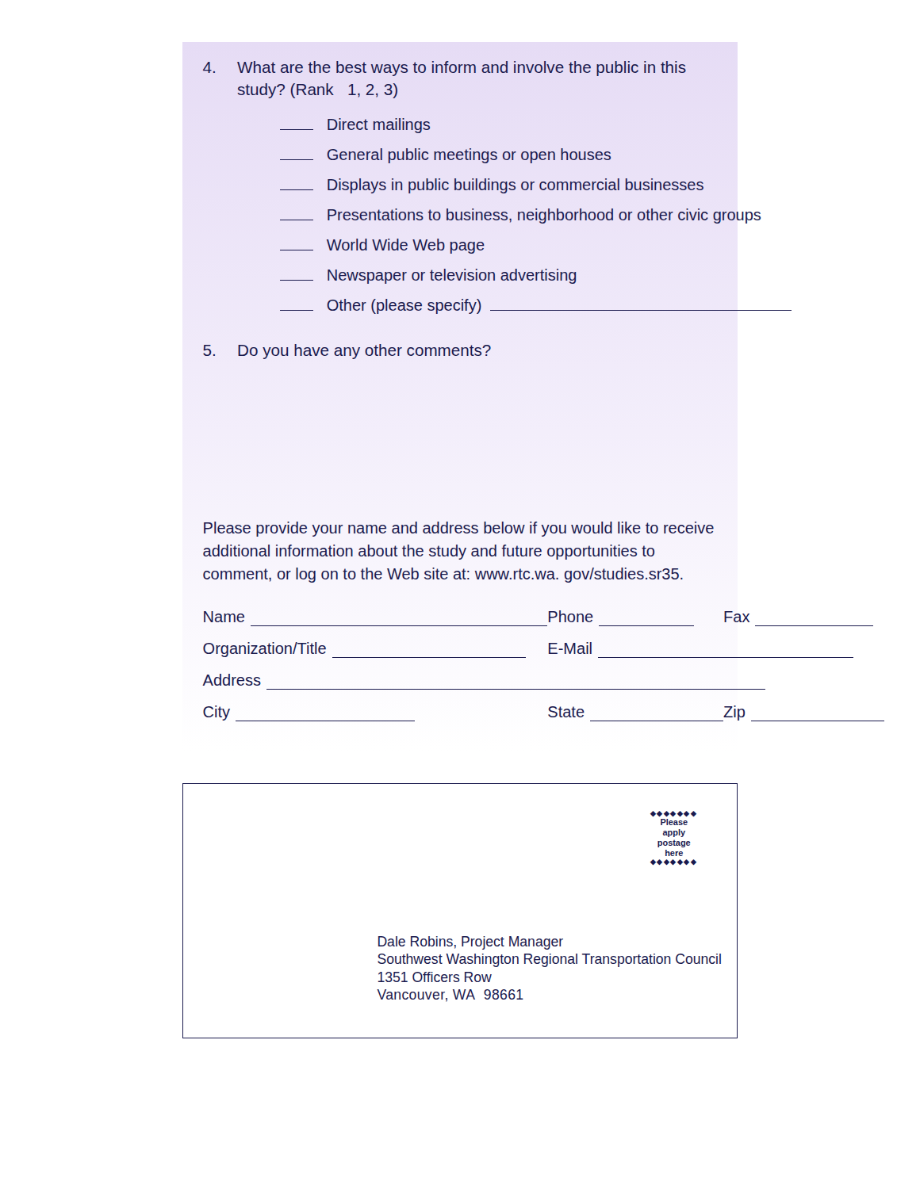4. What are the best ways to inform and involve the public in this study? (Rank 1, 2, 3)
Direct mailings
General public meetings or open houses
Displays in public buildings or commercial businesses
Presentations to business, neighborhood or other civic groups
World Wide Web page
Newspaper or television advertising
Other (please specify)
5. Do you have any other comments?
Please provide your name and address below if you would like to receive additional information about the study and future opportunities to comment, or log on to the Web site at: www.rtc.wa. gov/studies.sr35.
| Name | Phone | Fax |
| Organization/Title | E-Mail |
| Address |
| City | State | Zip |
◆◆◆◆◆◆◆
Please
apply
postage
here
◆◆◆◆◆◆◆
Dale Robins, Project Manager
Southwest Washington Regional Transportation Council
1351 Officers Row
Vancouver, WA 98661